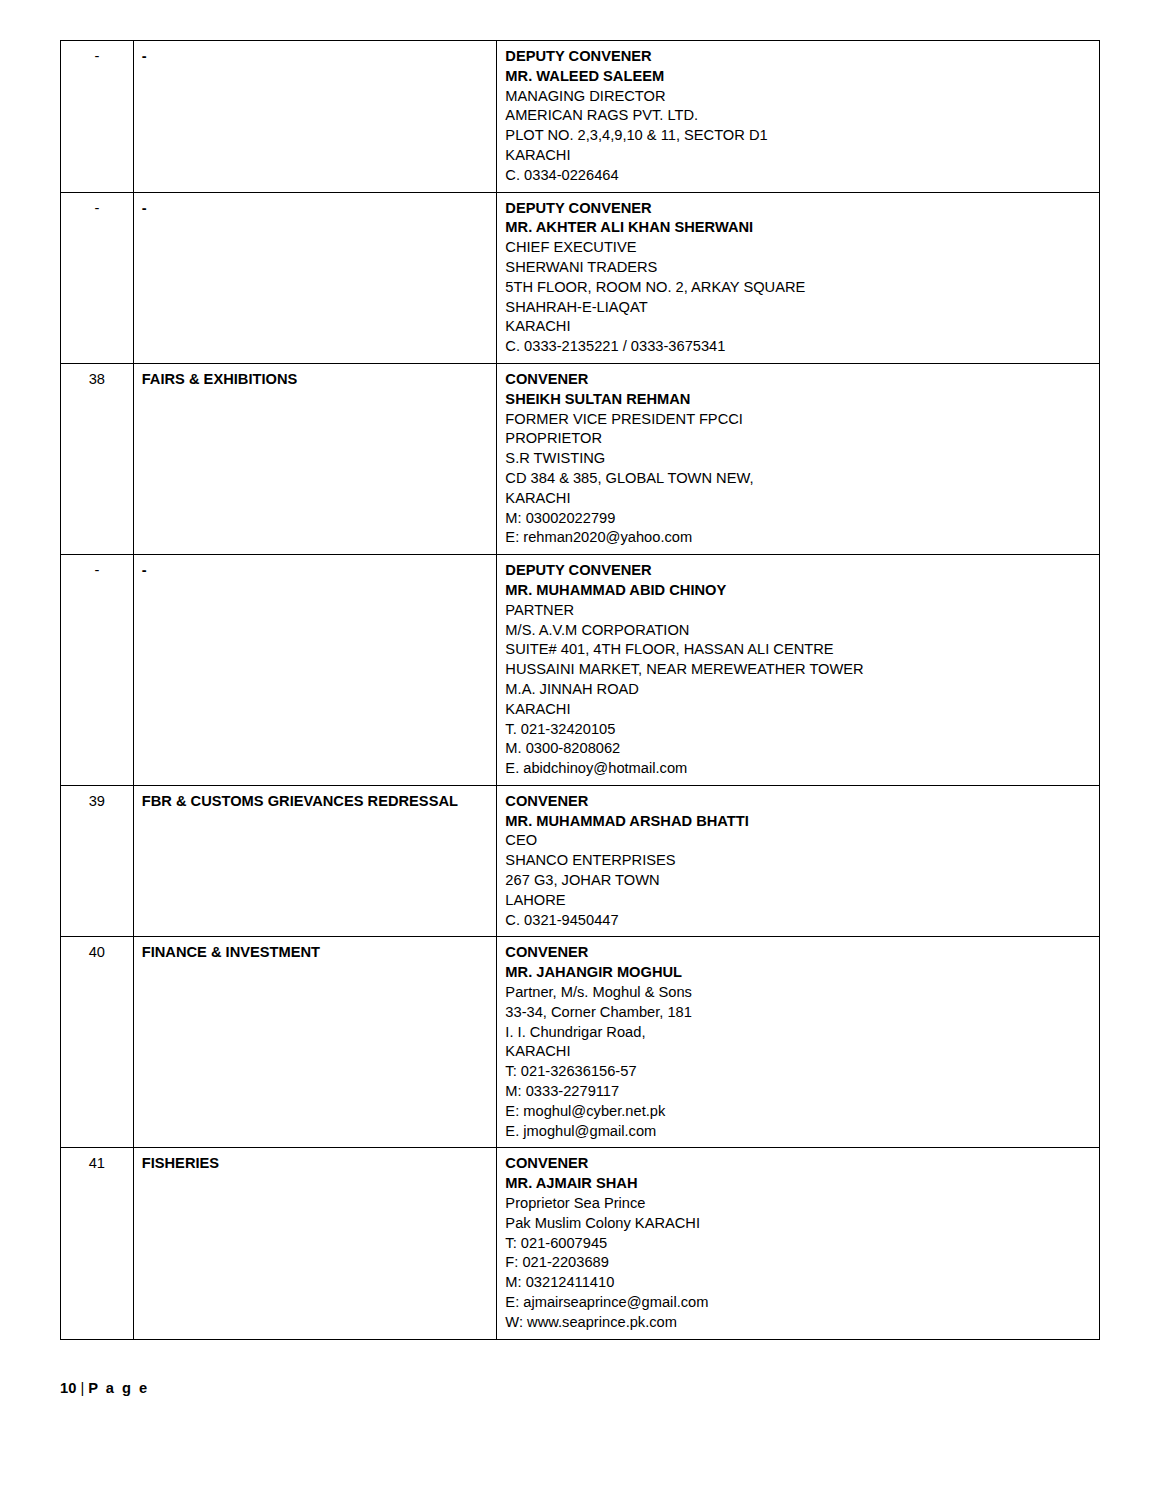| - | - | DEPUTY CONVENER MR. WALEED SALEEM MANAGING DIRECTOR AMERICAN RAGS PVT. LTD. PLOT NO. 2,3,4,9,10 & 11, SECTOR D1 KARACHI C. 0334-0226464 |
| - | - | DEPUTY CONVENER MR. AKHTER ALI KHAN SHERWANI CHIEF EXECUTIVE SHERWANI TRADERS 5TH FLOOR, ROOM NO. 2, ARKAY SQUARE SHAHRAH-E-LIAQAT KARACHI C. 0333-2135221 / 0333-3675341 |
| 38 | FAIRS & EXHIBITIONS | CONVENER SHEIKH SULTAN REHMAN FORMER VICE PRESIDENT FPCCI PROPRIETOR S.R TWISTING CD 384 & 385, GLOBAL TOWN NEW, KARACHI M: 03002022799 E: rehman2020@yahoo.com |
| - | - | DEPUTY CONVENER MR. MUHAMMAD ABID CHINOY PARTNER M/S. A.V.M CORPORATION SUITE# 401, 4TH FLOOR, HASSAN ALI CENTRE HUSSAINI MARKET, NEAR MEREWEATHER TOWER M.A. JINNAH ROAD KARACHI T. 021-32420105 M. 0300-8208062 E. abidchinoy@hotmail.com |
| 39 | FBR & CUSTOMS GRIEVANCES REDRESSAL | CONVENER MR. MUHAMMAD ARSHAD BHATTI CEO SHANCO ENTERPRISES 267 G3, JOHAR TOWN LAHORE C. 0321-9450447 |
| 40 | FINANCE & INVESTMENT | CONVENER MR. JAHANGIR MOGHUL Partner, M/s. Moghul & Sons 33-34, Corner Chamber, 181 I. I. Chundrigar Road, KARACHI T: 021-32636156-57 M: 0333-2279117 E: moghul@cyber.net.pk E. jmoghul@gmail.com |
| 41 | FISHERIES | CONVENER MR. AJMAIR SHAH Proprietor Sea Prince Pak Muslim Colony KARACHI T: 021-6007945 F: 021-2203689 M: 03212411410 E: ajmairseaprince@gmail.com W: www.seaprince.pk.com |
10 | P a g e